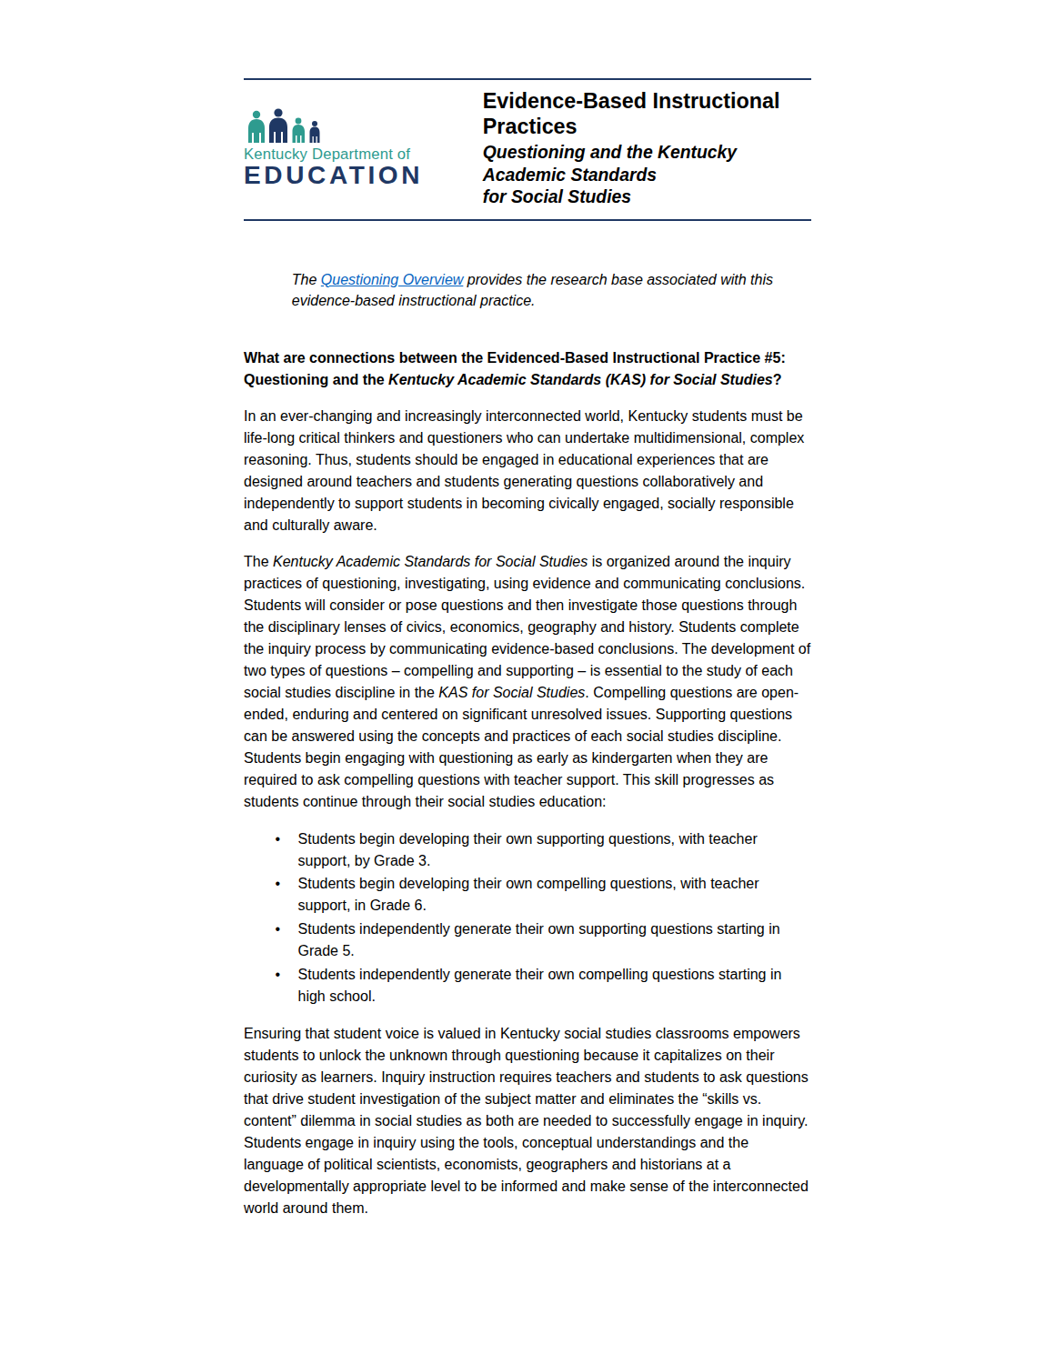Kentucky Department of EDUCATION
Evidence-Based Instructional Practices
Questioning and the Kentucky Academic Standards
for Social Studies
The Questioning Overview provides the research base associated with this evidence-based instructional practice.
What are connections between the Evidenced-Based Instructional Practice #5: Questioning and the Kentucky Academic Standards (KAS) for Social Studies?
In an ever-changing and increasingly interconnected world, Kentucky students must be life-long critical thinkers and questioners who can undertake multidimensional, complex reasoning. Thus, students should be engaged in educational experiences that are designed around teachers and students generating questions collaboratively and independently to support students in becoming civically engaged, socially responsible and culturally aware.
The Kentucky Academic Standards for Social Studies is organized around the inquiry practices of questioning, investigating, using evidence and communicating conclusions. Students will consider or pose questions and then investigate those questions through the disciplinary lenses of civics, economics, geography and history. Students complete the inquiry process by communicating evidence-based conclusions. The development of two types of questions – compelling and supporting – is essential to the study of each social studies discipline in the KAS for Social Studies. Compelling questions are open-ended, enduring and centered on significant unresolved issues. Supporting questions can be answered using the concepts and practices of each social studies discipline. Students begin engaging with questioning as early as kindergarten when they are required to ask compelling questions with teacher support. This skill progresses as students continue through their social studies education:
Students begin developing their own supporting questions, with teacher support, by Grade 3.
Students begin developing their own compelling questions, with teacher support, in Grade 6.
Students independently generate their own supporting questions starting in Grade 5.
Students independently generate their own compelling questions starting in high school.
Ensuring that student voice is valued in Kentucky social studies classrooms empowers students to unlock the unknown through questioning because it capitalizes on their curiosity as learners. Inquiry instruction requires teachers and students to ask questions that drive student investigation of the subject matter and eliminates the “skills vs. content” dilemma in social studies as both are needed to successfully engage in inquiry. Students engage in inquiry using the tools, conceptual understandings and the language of political scientists, economists, geographers and historians at a developmentally appropriate level to be informed and make sense of the interconnected world around them.